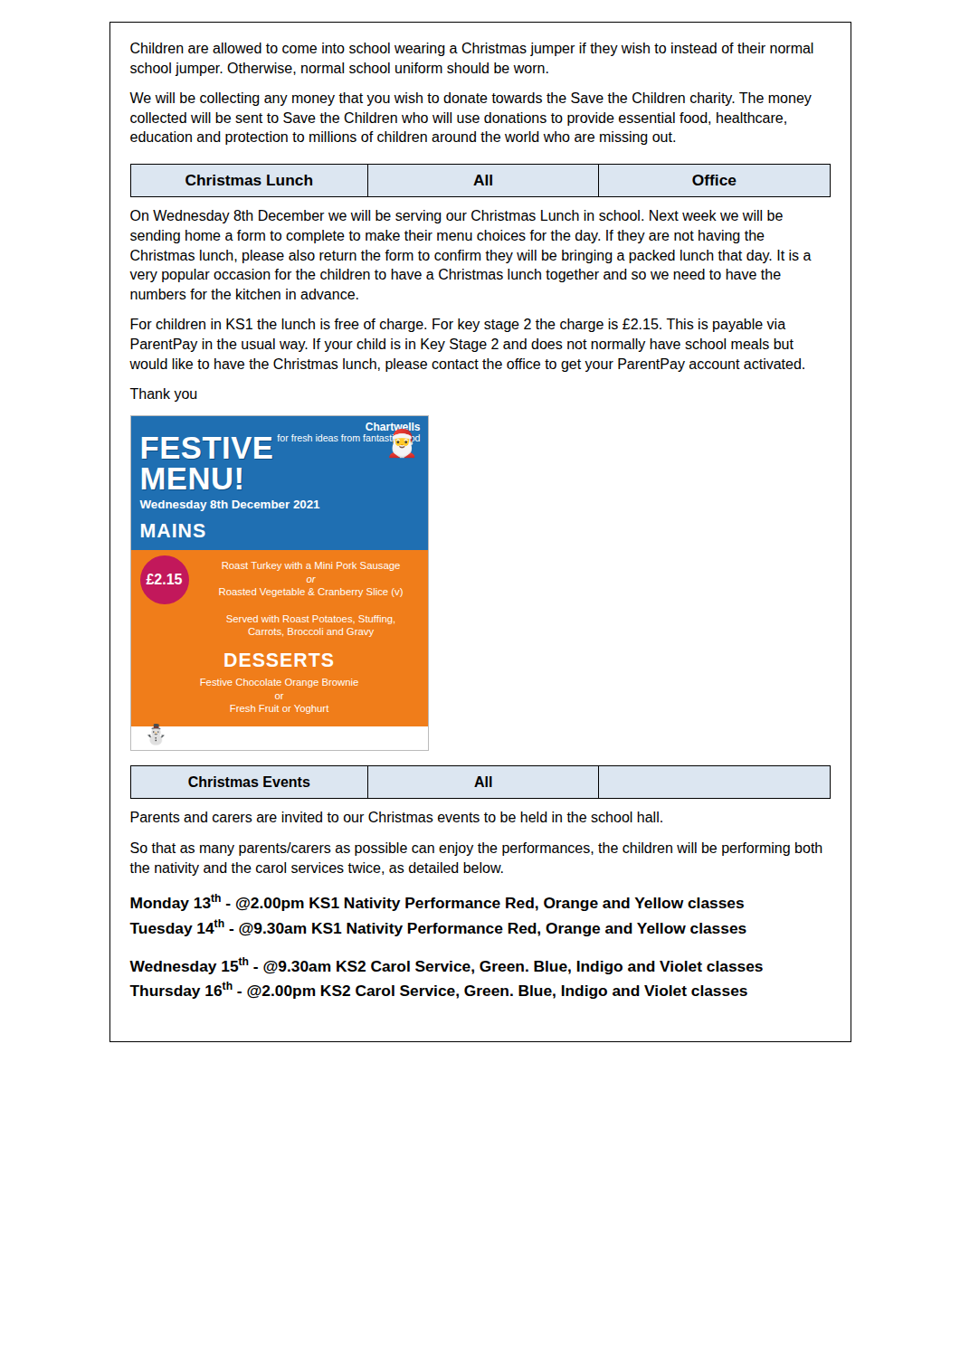Children are allowed to come into school wearing a Christmas jumper if they wish to instead of their normal school jumper. Otherwise, normal school uniform should be worn.
We will be collecting any money that you wish to donate towards the Save the Children charity. The money collected will be sent to Save the Children who will use donations to provide essential food, healthcare, education and protection to millions of children around the world who are missing out.
| Christmas Lunch | All | Office |
On Wednesday 8th December we will be serving our Christmas Lunch in school. Next week we will be sending home a form to complete to make their menu choices for the day. If they are not having the Christmas lunch, please also return the form to confirm they will be bringing a packed lunch that day. It is a very popular occasion for the children to have a Christmas lunch together and so we need to have the numbers for the kitchen in advance.
For children in KS1 the lunch is free of charge. For key stage 2 the charge is £2.15. This is payable via ParentPay in the usual way. If your child is in Key Stage 2 and does not normally have school meals but would like to have the Christmas lunch, please contact the office to get your ParentPay account activated.
Thank you
Chartwells
for fresh ideas from fantastic food
FESTIVE
MENU!
Wednesday 8th December 2021
MAINS
🎅
£2.15
Roast Turkey with a Mini Pork Sausage
or
Roasted Vegetable & Cranberry Slice (v)
Served with Roast Potatoes, Stuffing,
Carrots, Broccoli and Gravy
DESSERTS
Festive Chocolate Orange Brownie
or
Fresh Fruit or Yoghurt
⛄
| Christmas Events | All | |
Parents and carers are invited to our Christmas events to be held in the school hall.
So that as many parents/carers as possible can enjoy the performances, the children will be performing both the nativity and the carol services twice, as detailed below.
Monday 13th - @2.00pm KS1 Nativity Performance Red, Orange and Yellow classes
Tuesday 14th - @9.30am KS1 Nativity Performance Red, Orange and Yellow classes
Wednesday 15th - @9.30am KS2 Carol Service, Green. Blue, Indigo and Violet classes
Thursday 16th - @2.00pm KS2 Carol Service, Green. Blue, Indigo and Violet classes